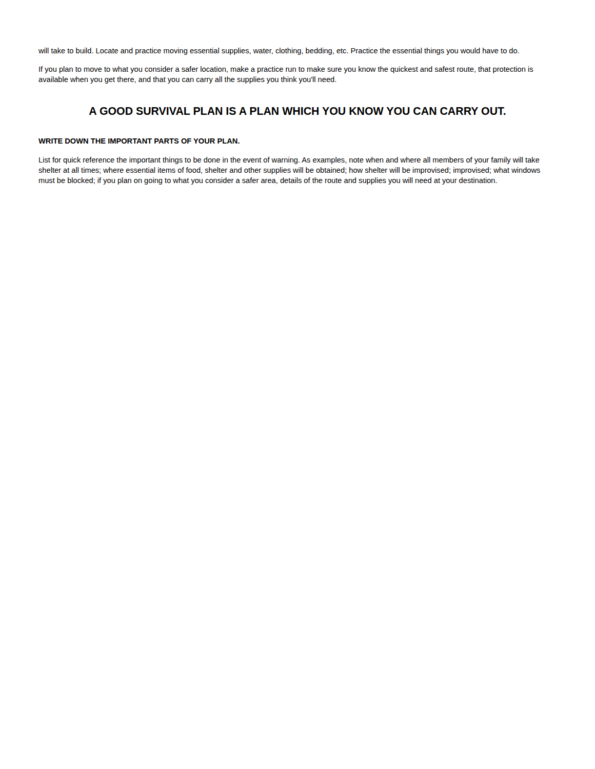will take to build. Locate and practice moving essential supplies, water, clothing, bedding, etc. Practice the essential things you would have to do.
If you plan to move to what you consider a safer location, make a practice run to make sure you know the quickest and safest route, that protection is available when you get there, and that you can carry all the supplies you think you'll need.
A GOOD SURVIVAL PLAN IS A PLAN WHICH YOU KNOW YOU CAN CARRY OUT.
WRITE DOWN THE IMPORTANT PARTS OF YOUR PLAN.
List for quick reference the important things to be done in the event of warning. As examples, note when and where all members of your family will take shelter at all times; where essential items of food, shelter and other supplies will be obtained; how shelter will be improvised; improvised; what windows must be blocked; if you plan on going to what you consider a safer area, details of the route and supplies you will need at your destination.